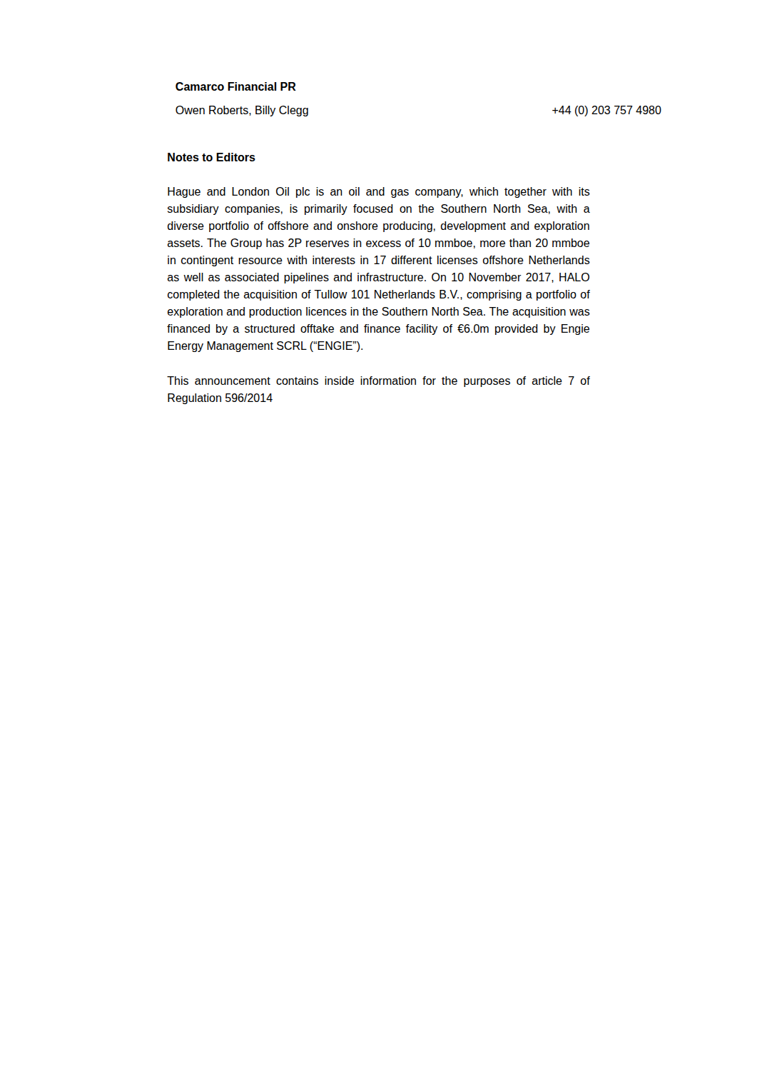Camarco Financial PR
Owen Roberts, Billy Clegg +44 (0) 203 757 4980
Notes to Editors
Hague and London Oil plc is an oil and gas company, which together with its subsidiary companies, is primarily focused on the Southern North Sea, with a diverse portfolio of offshore and onshore producing, development and exploration assets. The Group has 2P reserves in excess of 10 mmboe, more than 20 mmboe in contingent resource with interests in 17 different licenses offshore Netherlands as well as associated pipelines and infrastructure. On 10 November 2017, HALO completed the acquisition of Tullow 101 Netherlands B.V., comprising a portfolio of exploration and production licences in the Southern North Sea. The acquisition was financed by a structured offtake and finance facility of €6.0m provided by Engie Energy Management SCRL (“ENGIE”).
This announcement contains inside information for the purposes of article 7 of Regulation 596/2014